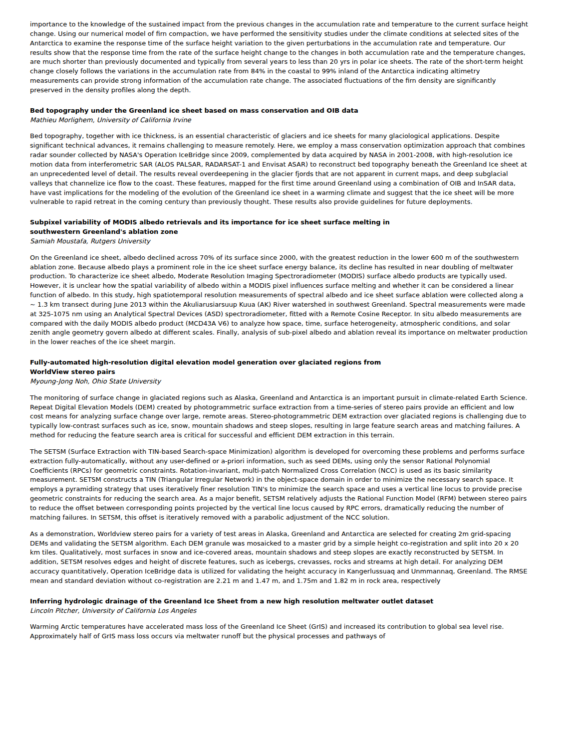importance to the knowledge of the sustained impact from the previous changes in the accumulation rate and temperature to the current surface height change. Using our numerical model of firn compaction, we have performed the sensitivity studies under the climate conditions at selected sites of the Antarctica to examine the response time of the surface height variation to the given perturbations in the accumulation rate and temperature. Our results show that the response time from the rate of the surface height change to the changes in both accumulation rate and the temperature changes, are much shorter than previously documented and typically from several years to less than 20 yrs in polar ice sheets. The rate of the short-term height change closely follows the variations in the accumulation rate from 84% in the coastal to 99% inland of the Antarctica indicating altimetry measurements can provide strong information of the accumulation rate change. The associated fluctuations of the firn density are significantly preserved in the density profiles along the depth.
Bed topography under the Greenland ice sheet based on mass conservation and OIB data
Mathieu Morlighem, University of California Irvine
Bed topography, together with ice thickness, is an essential characteristic of glaciers and ice sheets for many glaciological applications. Despite significant technical advances, it remains challenging to measure remotely. Here, we employ a mass conservation optimization approach that combines radar sounder collected by NASA's Operation IceBridge since 2009, complemented by data acquired by NASA in 2001-2008, with high-resolution ice motion data from interferometric SAR (ALOS PALSAR, RADARSAT-1 and Envisat ASAR) to reconstruct bed topography beneath the Greenland Ice sheet at an unprecedented level of detail. The results reveal overdeepening in the glacier fjords that are not apparent in current maps, and deep subglacial valleys that channelize ice flow to the coast. These features, mapped for the first time around Greenland using a combination of OIB and InSAR data, have vast implications for the modeling of the evolution of the Greenland ice sheet in a warming climate and suggest that the ice sheet will be more vulnerable to rapid retreat in the coming century than previously thought. These results also provide guidelines for future deployments.
Subpixel variability of MODIS albedo retrievals and its importance for ice sheet surface melting in
southwestern Greenland's ablation zone
Samiah Moustafa, Rutgers University
On the Greenland ice sheet, albedo declined across 70% of its surface since 2000, with the greatest reduction in the lower 600 m of the southwestern ablation zone. Because albedo plays a prominent role in the ice sheet surface energy balance, its decline has resulted in near doubling of meltwater production. To characterize ice sheet albedo, Moderate Resolution Imaging Spectroradiometer (MODIS) surface albedo products are typically used. However, it is unclear how the spatial variability of albedo within a MODIS pixel influences surface melting and whether it can be considered a linear function of albedo. In this study, high spatiotemporal resolution measurements of spectral albedo and ice sheet surface ablation were collected along a ~ 1.3 km transect during June 2013 within the Akuliarusiarsuup Kuua (AK) River watershed in southwest Greenland. Spectral measurements were made at 325-1075 nm using an Analytical Spectral Devices (ASD) spectroradiometer, fitted with a Remote Cosine Receptor. In situ albedo measurements are compared with the daily MODIS albedo product (MCD43A V6) to analyze how space, time, surface heterogeneity, atmospheric conditions, and solar zenith angle geometry govern albedo at different scales. Finally, analysis of sub-pixel albedo and ablation reveal its importance on meltwater production in the lower reaches of the ice sheet margin.
Fully-automated high-resolution digital elevation model generation over glaciated regions from
WorldView stereo pairs
Myoung-Jong Noh, Ohio State University
The monitoring of surface change in glaciated regions such as Alaska, Greenland and Antarctica is an important pursuit in climate-related Earth Science. Repeat Digital Elevation Models (DEM) created by photogrammetric surface extraction from a time-series of stereo pairs provide an efficient and low cost means for analyzing surface change over large, remote areas. Stereo-photogrammetric DEM extraction over glaciated regions is challenging due to typically low-contrast surfaces such as ice, snow, mountain shadows and steep slopes, resulting in large feature search areas and matching failures. A method for reducing the feature search area is critical for successful and efficient DEM extraction in this terrain.
The SETSM (Surface Extraction with TIN-based Search-space Minimization) algorithm is developed for overcoming these problems and performs surface extraction fully-automatically, without any user-defined or a-priori information, such as seed DEMs, using only the sensor Rational Polynomial Coefficients (RPCs) for geometric constraints. Rotation-invariant, multi-patch Normalized Cross Correlation (NCC) is used as its basic similarity measurement. SETSM constructs a TIN (Triangular Irregular Network) in the object-space domain in order to minimize the necessary search space. It employs a pyramiding strategy that uses iteratively finer resolution TIN's to minimize the search space and uses a vertical line locus to provide precise geometric constraints for reducing the search area. As a major benefit, SETSM relatively adjusts the Rational Function Model (RFM) between stereo pairs to reduce the offset between corresponding points projected by the vertical line locus caused by RPC errors, dramatically reducing the number of matching failures. In SETSM, this offset is iteratively removed with a parabolic adjustment of the NCC solution.
As a demonstration, Worldview stereo pairs for a variety of test areas in Alaska, Greenland and Antarctica are selected for creating 2m grid-spacing DEMs and validating the SETSM algorithm. Each DEM granule was mosaicked to a master grid by a simple height co-registration and split into 20 x 20 km tiles. Qualitatively, most surfaces in snow and ice-covered areas, mountain shadows and steep slopes are exactly reconstructed by SETSM. In addition, SETSM resolves edges and height of discrete features, such as icebergs, crevasses, rocks and streams at high detail. For analyzing DEM accuracy quantitatively, Operation IceBridge data is utilized for validating the height accuracy in Kangerlussuaq and Unmmannaq, Greenland. The RMSE mean and standard deviation without co-registration are 2.21 m and 1.47 m, and 1.75m and 1.82 m in rock area, respectively
Inferring hydrologic drainage of the Greenland Ice Sheet from a new high resolution meltwater outlet dataset
Lincoln Pitcher, University of California Los Angeles
Warming Arctic temperatures have accelerated mass loss of the Greenland Ice Sheet (GrIS) and increased its contribution to global sea level rise. Approximately half of GrIS mass loss occurs via meltwater runoff but the physical processes and pathways of